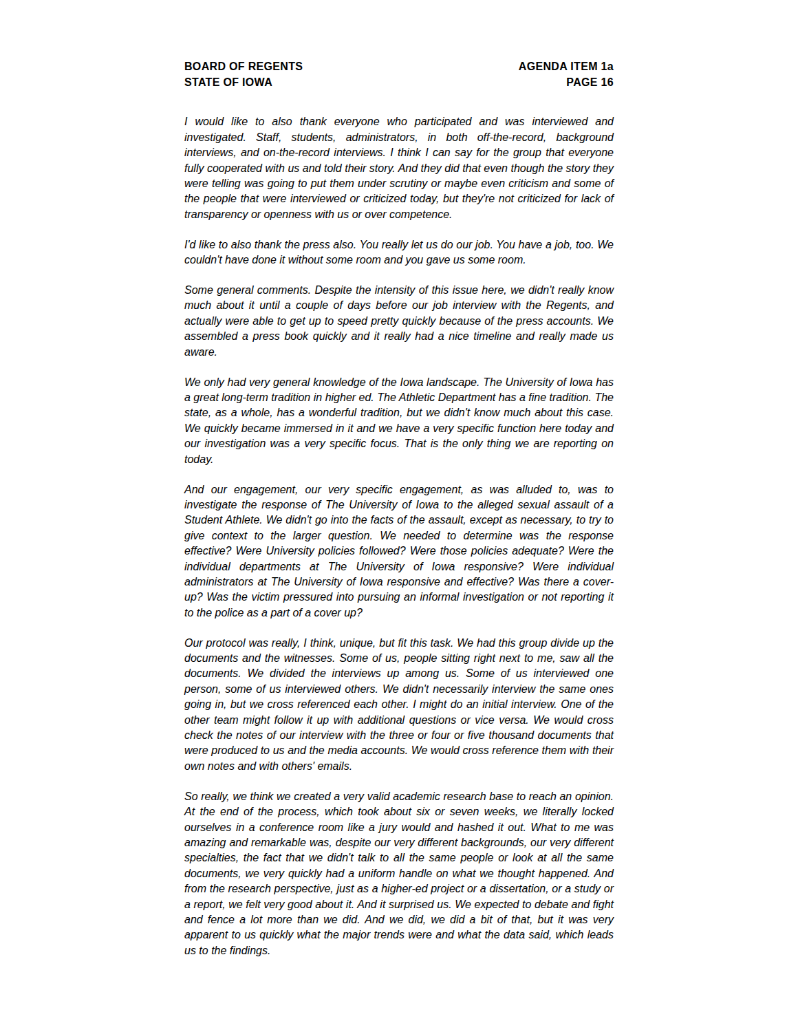BOARD OF REGENTS AGENDA ITEM 1a
STATE OF IOWA PAGE 16
I would like to also thank everyone who participated and was interviewed and investigated. Staff, students, administrators, in both off-the-record, background interviews, and on-the-record interviews. I think I can say for the group that everyone fully cooperated with us and told their story. And they did that even though the story they were telling was going to put them under scrutiny or maybe even criticism and some of the people that were interviewed or criticized today, but they're not criticized for lack of transparency or openness with us or over competence.
I'd like to also thank the press also. You really let us do our job. You have a job, too. We couldn't have done it without some room and you gave us some room.
Some general comments. Despite the intensity of this issue here, we didn't really know much about it until a couple of days before our job interview with the Regents, and actually were able to get up to speed pretty quickly because of the press accounts. We assembled a press book quickly and it really had a nice timeline and really made us aware.
We only had very general knowledge of the Iowa landscape. The University of Iowa has a great long-term tradition in higher ed. The Athletic Department has a fine tradition. The state, as a whole, has a wonderful tradition, but we didn't know much about this case. We quickly became immersed in it and we have a very specific function here today and our investigation was a very specific focus. That is the only thing we are reporting on today.
And our engagement, our very specific engagement, as was alluded to, was to investigate the response of The University of Iowa to the alleged sexual assault of a Student Athlete. We didn't go into the facts of the assault, except as necessary, to try to give context to the larger question. We needed to determine was the response effective? Were University policies followed? Were those policies adequate? Were the individual departments at The University of Iowa responsive? Were individual administrators at The University of Iowa responsive and effective? Was there a cover-up? Was the victim pressured into pursuing an informal investigation or not reporting it to the police as a part of a cover up?
Our protocol was really, I think, unique, but fit this task. We had this group divide up the documents and the witnesses. Some of us, people sitting right next to me, saw all the documents. We divided the interviews up among us. Some of us interviewed one person, some of us interviewed others. We didn't necessarily interview the same ones going in, but we cross referenced each other. I might do an initial interview. One of the other team might follow it up with additional questions or vice versa. We would cross check the notes of our interview with the three or four or five thousand documents that were produced to us and the media accounts. We would cross reference them with their own notes and with others' emails.
So really, we think we created a very valid academic research base to reach an opinion. At the end of the process, which took about six or seven weeks, we literally locked ourselves in a conference room like a jury would and hashed it out. What to me was amazing and remarkable was, despite our very different backgrounds, our very different specialties, the fact that we didn't talk to all the same people or look at all the same documents, we very quickly had a uniform handle on what we thought happened. And from the research perspective, just as a higher-ed project or a dissertation, or a study or a report, we felt very good about it. And it surprised us. We expected to debate and fight and fence a lot more than we did. And we did, we did a bit of that, but it was very apparent to us quickly what the major trends were and what the data said, which leads us to the findings.